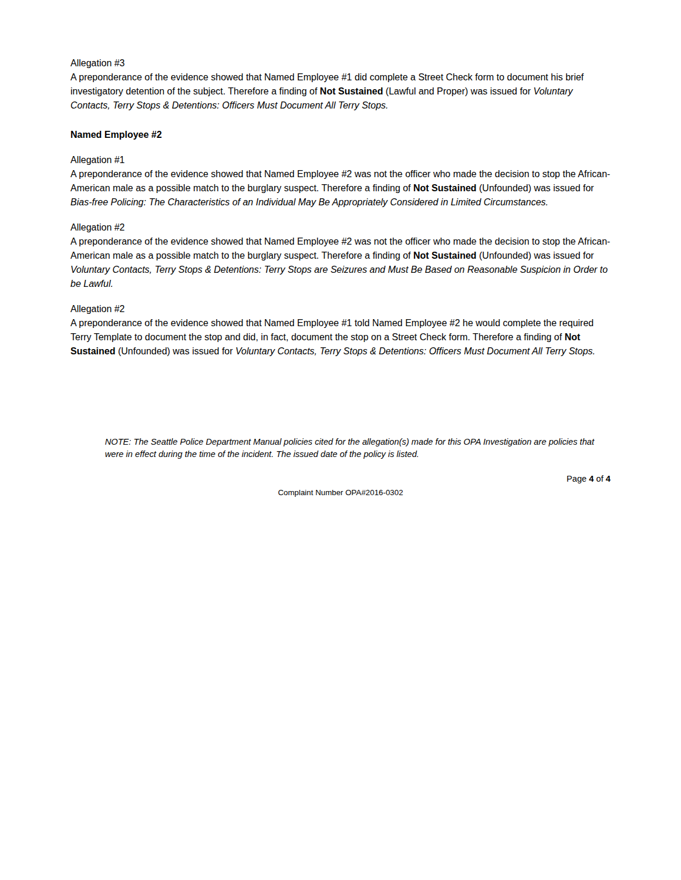Allegation #3
A preponderance of the evidence showed that Named Employee #1 did complete a Street Check form to document his brief investigatory detention of the subject. Therefore a finding of Not Sustained (Lawful and Proper) was issued for Voluntary Contacts, Terry Stops & Detentions: Officers Must Document All Terry Stops.
Named Employee #2
Allegation #1
A preponderance of the evidence showed that Named Employee #2 was not the officer who made the decision to stop the African-American male as a possible match to the burglary suspect. Therefore a finding of Not Sustained (Unfounded) was issued for Bias-free Policing: The Characteristics of an Individual May Be Appropriately Considered in Limited Circumstances.
Allegation #2
A preponderance of the evidence showed that Named Employee #2 was not the officer who made the decision to stop the African-American male as a possible match to the burglary suspect. Therefore a finding of Not Sustained (Unfounded) was issued for Voluntary Contacts, Terry Stops & Detentions: Terry Stops are Seizures and Must Be Based on Reasonable Suspicion in Order to be Lawful.
Allegation #2
A preponderance of the evidence showed that Named Employee #1 told Named Employee #2 he would complete the required Terry Template to document the stop and did, in fact, document the stop on a Street Check form. Therefore a finding of Not Sustained (Unfounded) was issued for Voluntary Contacts, Terry Stops & Detentions: Officers Must Document All Terry Stops.
NOTE: The Seattle Police Department Manual policies cited for the allegation(s) made for this OPA Investigation are policies that were in effect during the time of the incident. The issued date of the policy is listed.
Page 4 of 4
Complaint Number OPA#2016-0302